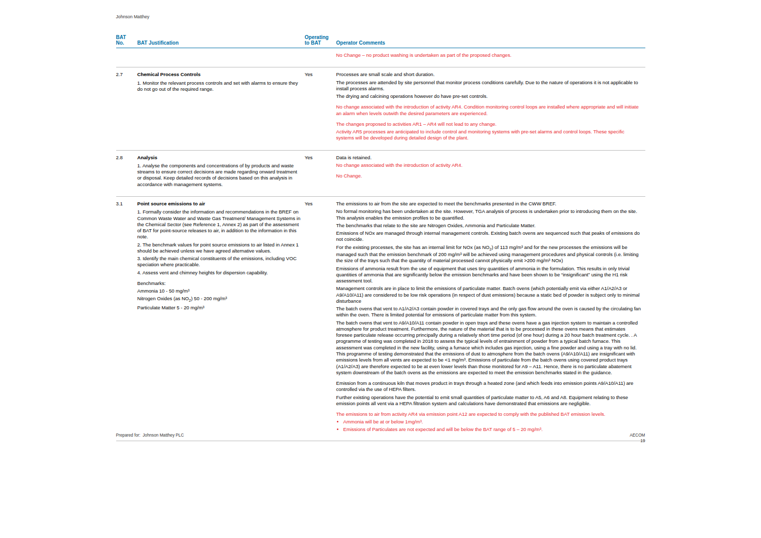Johnson Matthey
| BAT No. | BAT Justification | Operating to BAT | Operator Comments |
| --- | --- | --- | --- |
| | | | No Change – no product washing is undertaken as part of the proposed changes. |
| 2.7 | Chemical Process Controls 1. Monitor the relevant process controls and set with alarms to ensure they do not go out of the required range. | Yes | Processes are small scale and short duration. The processes are attended by site personnel that monitor process conditions carefully. Due to the nature of operations it is not applicable to install process alarms. The drying and calcining operations however do have pre-set controls. No change associated with the introduction of activity AR4. Condition monitoring control loops are installed where appropriate and will initiate an alarm when levels outwith the desired parameters are experienced. The changes proposed to activities AR1 – AR4 will not lead to any change. Activity AR5 processes are anticipated to include control and monitoring systems with pre-set alarms and control loops. These specific systems will be developed during detailed design of the plant. |
| 2.8 | Analysis 1. Analyse the components and concentrations of by products and waste streams to ensure correct decisions are made regarding onward treatment or disposal. Keep detailed records of decisions based on this analysis in accordance with management systems. | Yes | Data is retained. No change associated with the introduction of activity AR4. No Change. |
| 3.1 | Point source emissions to air 1. Formally consider the information and recommendations in the BREF on Common Waste Water and Waste Gas Treatment/ Management Systems in the Chemical Sector (see Reference 1, Annex 2) as part of the assessment of BAT for point-source releases to air, in addition to the information in this note. 2. The benchmark values for point source emissions to air listed in Annex 1 should be achieved unless we have agreed alternative values. 3. Identify the main chemical constituents of the emissions, including VOC speciation where practicable. 4. Assess vent and chimney heights for dispersion capability. Benchmarks: Ammonia 10 - 50 mg/m³ Nitrogen Oxides (as NO 2 ) 50 - 200 mg/m³ Particulate Matter 5 - 20 mg/m³ | Yes | The emissions to air from the site are expected to meet the benchmarks presented in the CWW BREF. No formal monitoring has been undertaken at the site. However, TGA analysis of process is undertaken prior to introducing them on the site. This analysis enables the emission profiles to be quantified. The benchmarks that relate to the site are Nitrogen Oxides, Ammonia and Particulate Matter. Emissions of NOx are managed through internal management controls. Existing batch ovens are sequenced such that peaks of emissions do not coincide. For the existing processes, the site has an internal limit for NOx (as NO 2 ) of 113 mg/m³ and for the new processes the emissions will be managed such that the emission benchmark of 200 mg/m³ will be achieved using management procedures and physical controls (i.e. limiting the size of the trays such that the quantity of material processed cannot physically emit >200 mg/m³ NOx) Emissions of ammonia result from the use of equipment that uses tiny quantities of ammonia in the formulation. This results in only trivial quantities of ammonia that are significantly below the emission benchmarks and have been shown to be “insignificant” using the H1 risk assessment tool. Management controls are in place to limit the emissions of particulate matter. Batch ovens (which potentially emit via either A1/A2/A3 or A9/A10/A11) are considered to be low risk operations (in respect of dust emissions) because a static bed of powder is subject only to minimal disturbance The batch ovens that vent to A1/A2/A3 contain powder in covered trays and the only gas flow around the oven is caused by the circulating fan within the oven. There is limited potential for emissions of particulate matter from this system. The batch ovens that vent to A9/A10/A11 contain powder in open trays and these ovens have a gas injection system to maintain a controlled atmosphere for product treatment. Furthermore, the nature of the material that is to be processed in these ovens means that estimates foresee particulate release occurring principally during a relatively short time period (of one hour) during a 20 hour batch treatment cycle. . A programme of testing was completed in 2018 to assess the typical levels of entrainment of powder from a typical batch furnace. This assessment was completed in the new facility, using a furnace which includes gas injection, using a fine powder and using a tray with no lid. This programme of testing demonstrated that the emissions of dust to atmosphere from the batch ovens (A9/A10/A11) are insignificant with emissions levels from all vents are expected to be <1 mg/m³. Emissions of particulate from the batch ovens using covered product trays (A1/A2/A3) are therefore expected to be at even lower levels than those monitored for A9 – A11. Hence, there is no particulate abatement system downstream of the batch ovens as the emissions are expected to meet the emission benchmarks stated in the guidance. Emission from a continuous kiln that moves product in trays through a heated zone (and which feeds into emission points A9/A10/A11) are controlled via the use of HEPA filters. Further existing operations have the potential to emit small quantities of particulate matter to A5, A6 and A8. Equipment relating to these emission points all vent via a HEPA filtration system and calculations have demonstrated that emissions are negligible. The emissions to air from activity AR4 via emission point A12 are expected to comply with the published BAT emission levels. Ammonia will be at or below 1mg/m³. Emissions of Particulates are not expected and will be below the BAT range of 5 – 20 mg/m³. |
Prepared for: Johnson Matthey PLC
AECOM
19